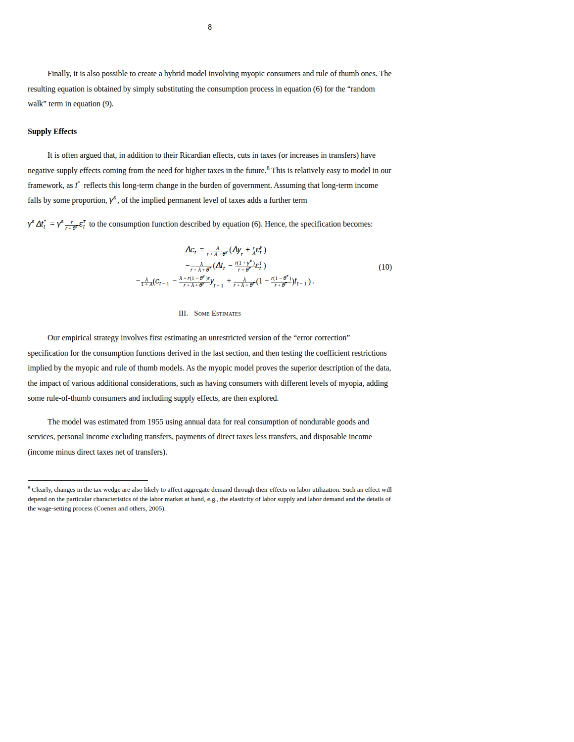8
Finally, it is also possible to create a hybrid model involving myopic consumers and rule of thumb ones. The resulting equation is obtained by simply substituting the consumption process in equation (6) for the “random walk” term in equation (9).
Supply Effects
It is often argued that, in addition to their Ricardian effects, cuts in taxes (or increases in transfers) have negative supply effects coming from the need for higher taxes in the future.8 This is relatively easy to model in our framework, as t* reflects this long-term change in the burden of government. Assuming that long-term income falls by some proportion, γs, of the implied permanent level of taxes adds a further term
γs Δtt* = γs rr+θτ εtτ to the consumption function described by equation (6). Hence, the specification becomes:
Δct = λ r+λ+θy ( Δyt + rλ εty ) − λ r+λ+θτ ( Δtt − r(1+γs) r+θτ εtτ ) − λ1+λ ( ct−1 − λ+r(1−θy)r r+λ+θy yt−1 + λ r+λ+θτ ( 1 − r(1−θτ) r+θτ ) tt−1 ) . (10)
III. Some Estimates
Our empirical strategy involves first estimating an unrestricted version of the “error correction” specification for the consumption functions derived in the last section, and then testing the coefficient restrictions implied by the myopic and rule of thumb models. As the myopic model proves the superior description of the data, the impact of various additional considerations, such as having consumers with different levels of myopia, adding some rule-of-thumb consumers and including supply effects, are then explored.
The model was estimated from 1955 using annual data for real consumption of nondurable goods and services, personal income excluding transfers, payments of direct taxes less transfers, and disposable income (income minus direct taxes net of transfers).
8 Clearly, changes in the tax wedge are also likely to affect aggregate demand through their effects on labor utilization. Such an effect will depend on the particular characteristics of the labor market at hand, e.g., the elasticity of labor supply and labor demand and the details of the wage-setting process (Coenen and others, 2005).